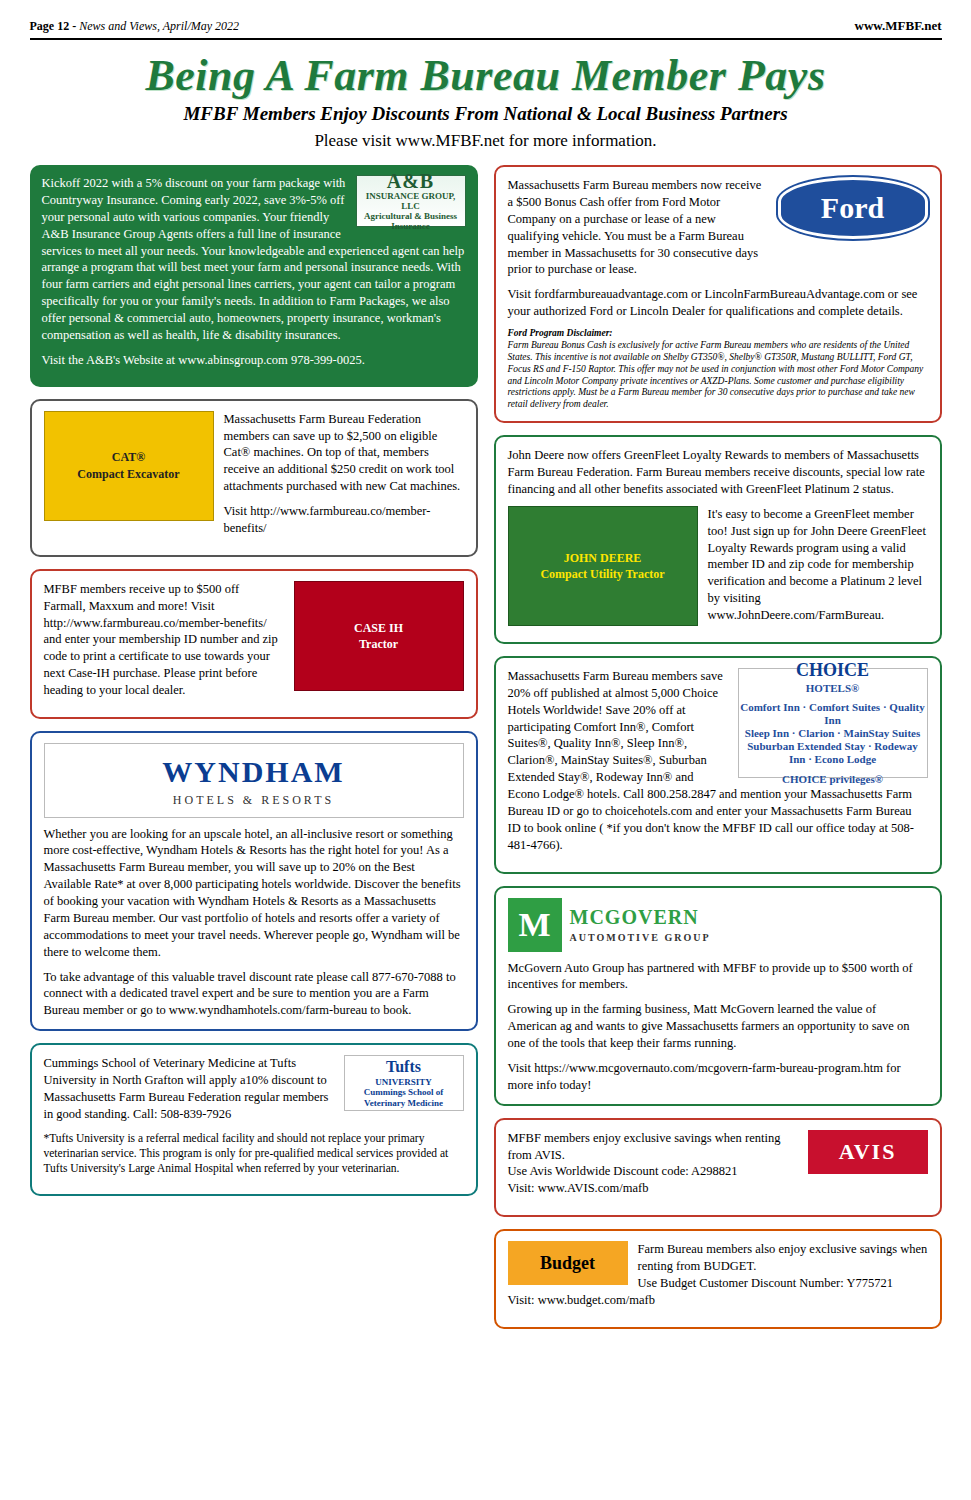Page 12 - News and Views, April/May 2022
www.MFBF.net
Being A Farm Bureau Member Pays
MFBF Members Enjoy Discounts From National & Local Business Partners
Please visit www.MFBF.net for more information.
A&B INSURANCE GROUP, LLC Agricultural & Business Insurance
Kickoff 2022 with a 5% discount on your farm package with Countryway Insurance. Coming early 2022, save 3%-5% off your personal auto with various companies. Your friendly A&B Insurance Group Agents offers a full line of insurance services to meet all your needs. Your knowledgeable and experienced agent can help arrange a program that will best meet your farm and personal insurance needs. With four farm carriers and eight personal lines carriers, your agent can tailor a program specifically for you or your family's needs. In addition to Farm Packages, we also offer personal & commercial auto, homeowners, property insurance, workman's compensation as well as health, life & disability insurances.
Visit the A&B's Website at www.abinsgroup.com 978-399-0025.
CAT®
Compact Excavator
Massachusetts Farm Bureau Federation members can save up to $2,500 on eligible Cat® machines. On top of that, members receive an additional $250 credit on work tool attachments purchased with new Cat machines.
Visit http://www.farmbureau.co/member-benefits/
CASE IH
Tractor
MFBF members receive up to $500 off Farmall, Maxxum and more! Visit http://www.farmbureau.co/member-benefits/ and enter your membership ID number and zip code to print a certificate to use towards your next Case-IH purchase. Please print before heading to your local dealer.
WYNDHAM
HOTELS & RESORTS
Whether you are looking for an upscale hotel, an all-inclusive resort or something more cost-effective, Wyndham Hotels & Resorts has the right hotel for you! As a Massachusetts Farm Bureau member, you will save up to 20% on the Best Available Rate* at over 8,000 participating hotels worldwide. Discover the benefits of booking your vacation with Wyndham Hotels & Resorts as a Massachusetts Farm Bureau member. Our vast portfolio of hotels and resorts offer a variety of accommodations to meet your travel needs. Wherever people go, Wyndham will be there to welcome them.
To take advantage of this valuable travel discount rate please call 877-670-7088 to connect with a dedicated travel expert and be sure to mention you are a Farm Bureau member or go to www.wyndhamhotels.com/farm-bureau to book.
Tufts UNIVERSITY Cummings School of
Veterinary Medicine
Cummings School of Veterinary Medicine at Tufts University in North Grafton will apply a10% discount to Massachusetts Farm Bureau Federation regular members in good standing. Call: 508-839-7926
*Tufts University is a referral medical facility and should not replace your primary veterinarian service. This program is only for pre-qualified medical services provided at Tufts University's Large Animal Hospital when referred by your veterinarian.
Ford
Massachusetts Farm Bureau members now receive a $500 Bonus Cash offer from Ford Motor Company on a purchase or lease of a new qualifying vehicle. You must be a Farm Bureau member in Massachusetts for 30 consecutive days prior to purchase or lease.
Visit fordfarmbureauadvantage.com or LincolnFarmBureauAdvantage.com or see your authorized Ford or Lincoln Dealer for qualifications and complete details.
Ford Program Disclaimer:
Farm Bureau Bonus Cash is exclusively for active Farm Bureau members who are residents of the United States. This incentive is not available on Shelby GT350®, Shelby® GT350R, Mustang BULLITT, Ford GT, Focus RS and F-150 Raptor. This offer may not be used in conjunction with most other Ford Motor Company and Lincoln Motor Company private incentives or AXZD-Plans. Some customer and purchase eligibility restrictions apply. Must be a Farm Bureau member for 30 consecutive days prior to purchase and take new retail delivery from dealer.
John Deere now offers GreenFleet Loyalty Rewards to members of Massachusetts Farm Bureau Federation. Farm Bureau members receive discounts, special low rate financing and all other benefits associated with GreenFleet Platinum 2 status.
JOHN DEERE
Compact Utility Tractor
It's easy to become a GreenFleet member too! Just sign up for John Deere GreenFleet Loyalty Rewards program using a valid member ID and zip code for membership verification and become a Platinum 2 level by visiting www.JohnDeere.com/FarmBureau.
CHOICE HOTELS® Comfort Inn · Comfort Suites · Quality Inn
Sleep Inn · Clarion · MainStay Suites
Suburban Extended Stay · Rodeway Inn · Econo Lodge CHOICE privileges®
Massachusetts Farm Bureau members save 20% off published at almost 5,000 Choice Hotels Worldwide! Save 20% off at participating Comfort Inn®, Comfort Suites®, Quality Inn®, Sleep Inn®, Clarion®, MainStay Suites®, Suburban Extended Stay®, Rodeway Inn® and Econo Lodge® hotels. Call 800.258.2847 and mention your Massachusetts Farm Bureau ID or go to choicehotels.com and enter your Massachusetts Farm Bureau ID to book online ( *if you don't know the MFBF ID call our office today at 508-481-4766).
M
MCGOVERNAUTOMOTIVE GROUP
McGovern Auto Group has partnered with MFBF to provide up to $500 worth of incentives for members.
Growing up in the farming business, Matt McGovern learned the value of American ag and wants to give Massachusetts farmers an opportunity to save on one of the tools that keep their farms running.
Visit https://www.mcgovernauto.com/mcgovern-farm-bureau-program.htm for more info today!
AVIS
MFBF members enjoy exclusive savings when renting from AVIS.
Use Avis Worldwide Discount code: A298821
Visit: www.AVIS.com/mafb
Budget
Farm Bureau members also enjoy exclusive savings when renting from BUDGET.
Use Budget Customer Discount Number: Y775721
Visit: www.budget.com/mafb